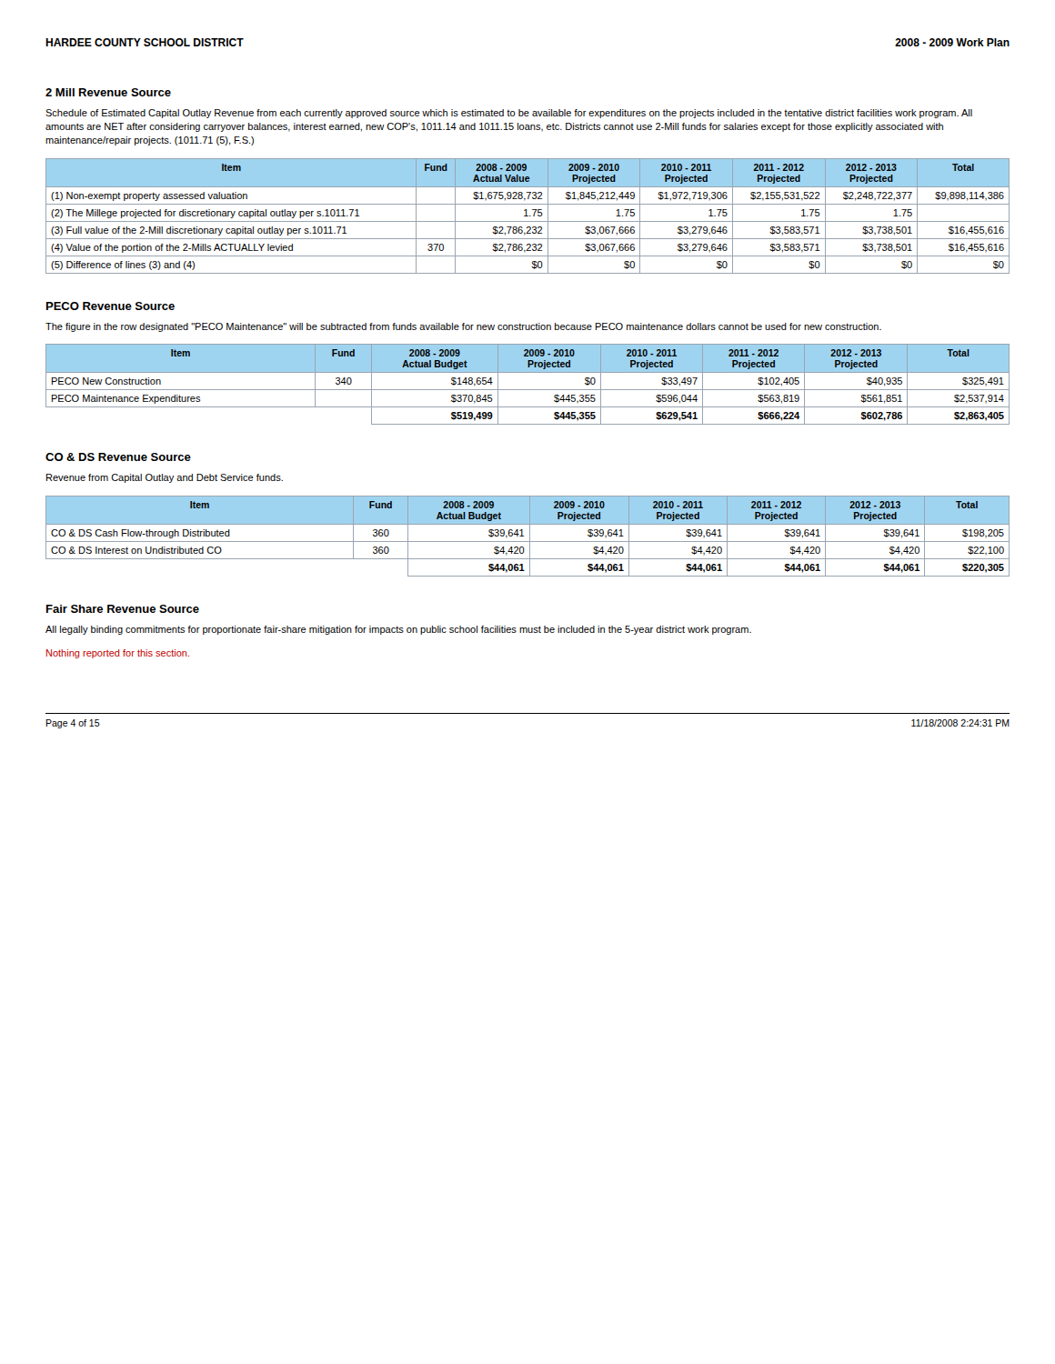HARDEE COUNTY SCHOOL DISTRICT 2008 - 2009 Work Plan
2 Mill Revenue Source
Schedule of Estimated Capital Outlay Revenue from each currently approved source which is estimated to be available for expenditures on the projects included in the tentative district facilities work program. All amounts are NET after considering carryover balances, interest earned, new COP's, 1011.14 and 1011.15 loans, etc. Districts cannot use 2-Mill funds for salaries except for those explicitly associated with maintenance/repair projects. (1011.71 (5), F.S.)
| Item | Fund | 2008 - 2009 Actual Value | 2009 - 2010 Projected | 2010 - 2011 Projected | 2011 - 2012 Projected | 2012 - 2013 Projected | Total |
| --- | --- | --- | --- | --- | --- | --- | --- |
| (1) Non-exempt property assessed valuation | | $1,675,928,732 | $1,845,212,449 | $1,972,719,306 | $2,155,531,522 | $2,248,722,377 | $9,898,114,386 |
| (2) The Millege projected for discretionary capital outlay per s.1011.71 | | 1.75 | 1.75 | 1.75 | 1.75 | 1.75 | |
| (3) Full value of the 2-Mill discretionary capital outlay per s.1011.71 | | $2,786,232 | $3,067,666 | $3,279,646 | $3,583,571 | $3,738,501 | $16,455,616 |
| (4) Value of the portion of the 2-Mills ACTUALLY levied | 370 | $2,786,232 | $3,067,666 | $3,279,646 | $3,583,571 | $3,738,501 | $16,455,616 |
| (5) Difference of lines (3) and (4) | | $0 | $0 | $0 | $0 | $0 | $0 |
PECO Revenue Source
The figure in the row designated "PECO Maintenance" will be subtracted from funds available for new construction because PECO maintenance dollars cannot be used for new construction.
| Item | Fund | 2008 - 2009 Actual Budget | 2009 - 2010 Projected | 2010 - 2011 Projected | 2011 - 2012 Projected | 2012 - 2013 Projected | Total |
| --- | --- | --- | --- | --- | --- | --- | --- |
| PECO New Construction | 340 | $148,654 | $0 | $33,497 | $102,405 | $40,935 | $325,491 |
| PECO Maintenance Expenditures | | $370,845 | $445,355 | $596,044 | $563,819 | $561,851 | $2,537,914 |
| | | $519,499 | $445,355 | $629,541 | $666,224 | $602,786 | $2,863,405 |
CO & DS Revenue Source
Revenue from Capital Outlay and Debt Service funds.
| Item | Fund | 2008 - 2009 Actual Budget | 2009 - 2010 Projected | 2010 - 2011 Projected | 2011 - 2012 Projected | 2012 - 2013 Projected | Total |
| --- | --- | --- | --- | --- | --- | --- | --- |
| CO & DS Cash Flow-through Distributed | 360 | $39,641 | $39,641 | $39,641 | $39,641 | $39,641 | $198,205 |
| CO & DS Interest on Undistributed CO | 360 | $4,420 | $4,420 | $4,420 | $4,420 | $4,420 | $22,100 |
| | | $44,061 | $44,061 | $44,061 | $44,061 | $44,061 | $220,305 |
Fair Share Revenue Source
All legally binding commitments for proportionate fair-share mitigation for impacts on public school facilities must be included in the 5-year district work program.
Nothing reported for this section.
Page 4 of 15 11/18/2008 2:24:31 PM